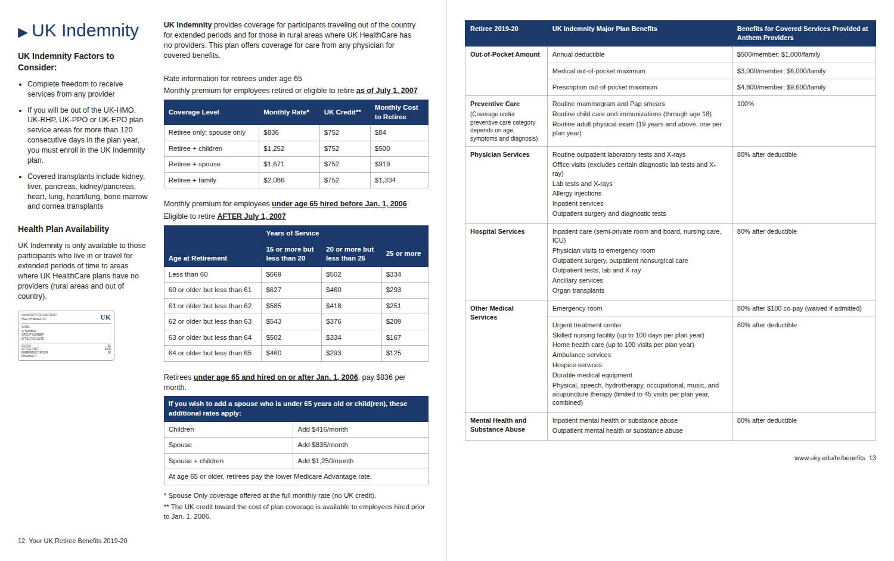▶UK Indemnity
UK Indemnity Factors to Consider:
Complete freedom to receive services from any provider
If you will be out of the UK-HMO, UK-RHP, UK-PPO or UK-EPO plan service areas for more than 120 consecutive days in the plan year, you must enroll in the UK Indemnity plan.
Covered transplants include kidney, liver, pancreas, kidney/pancreas, heart, lung, heart/lung, bone marrow and cornea transplants
Health Plan Availability
UK Indemnity is only available to those participants who live in or travel for extended periods of time to areas where UK HealthCare plans have no providers (rural areas and out of country).
UNIVERSITY OF KENTUCKY
HEALTH BENEFITS
UK
NAME
ID NUMBER
GROUP NUMBER
EFFECTIVE DATE
CO-PAY
OFFICE VISIT
EMERGENCY ROOM
PHARMACY
$0
$100
$0
UK Indemnity provides coverage for participants traveling out of the country for extended periods and for those in rural areas where UK HealthCare has no providers. This plan offers coverage for care from any physician for covered benefits.
Rate information for retirees under age 65
Monthly premium for employees retired or eligible to retire as of July 1, 2007
| Coverage Level | Monthly Rate* | UK Credit** | Monthly Cost to Retiree |
| --- | --- | --- | --- |
| Retiree only; spouse only | $836 | $752 | $84 |
| Retiree + children | $1,252 | $752 | $500 |
| Retiree + spouse | $1,671 | $752 | $919 |
| Retiree + family | $2,086 | $752 | $1,334 |
Monthly premium for employees under age 65 hired before Jan. 1, 2006
Eligible to retire AFTER July 1, 2007
| Age at Retirement | Years of Service |
| --- | --- |
| 15 or more but less than 20 | 20 or more but less than 25 | 25 or more |
| Less than 60 | $669 | $502 | $334 |
| 60 or older but less than 61 | $627 | $460 | $293 |
| 61 or older but less than 62 | $585 | $418 | $251 |
| 62 or older but less than 63 | $543 | $376 | $209 |
| 63 or older but less than 64 | $502 | $334 | $167 |
| 64 or older but less than 65 | $460 | $293 | $125 |
Retirees under age 65 and hired on or after Jan. 1, 2006, pay $836 per month.
| If you wish to add a spouse who is under 65 years old or child(ren), these additional rates apply: |
| Children | Add $416/month |
| Spouse | Add $835/month |
| Spouse + children | Add $1,250/month |
| At age 65 or older, retirees pay the lower Medicare Advantage rate. |
* Spouse Only coverage offered at the full monthly rate (no UK credit).
** The UK credit toward the cost of plan coverage is available to employees hired prior to Jan. 1, 2006.
12 Your UK Retiree Benefits 2019-20
| Retiree 2019-20 | UK Indemnity Major Plan Benefits | Benefits for Covered Services Provided at Anthem Providers |
| --- | --- | --- |
| Out-of-Pocket Amount | Annual deductible | $500/member; $1,000/family |
| Medical out-of-pocket maximum | $3,000/member; $6,000/family |
| Prescription out-of-pocket maximum | $4,800/member; $9,600/family |
| Preventive Care (Coverage under preventive care category depends on age, symptoms and diagnosis) | Routine mammogram and Pap smears Routine child care and immunizations (through age 18) Routine adult physical exam (19 years and above, one per plan year) | 100% |
| Physician Services | Routine outpatient laboratory tests and X-rays Office visits (excludes certain diagnostic lab tests and X-ray) Lab tests and X-rays Allergy injections Inpatient services Outpatient surgery and diagnostic tests | 80% after deductible |
| Hospital Services | Inpatient care (semi-private room and board, nursing care, ICU) Physician visits to emergency room Outpatient surgery, outpatient nonsurgical care Outpatient tests, lab and X-ray Ancillary services Organ transplants | 80% after deductible |
| Other Medical Services | Emergency room | 80% after $100 co-pay (waived if admitted) |
| Urgent treatment center Skilled nursing facility (up to 100 days per plan year) Home health care (up to 100 visits per plan year) Ambulance services Hospice services Durable medical equipment Physical, speech, hydrotherapy, occupational, music, and acupuncture therapy (limited to 45 visits per plan year, combined) | 80% after deductible |
| Mental Health and Substance Abuse | Inpatient mental health or substance abuse Outpatient mental health or substance abuse | 80% after deductible |
www.uky.edu/hr/benefits13